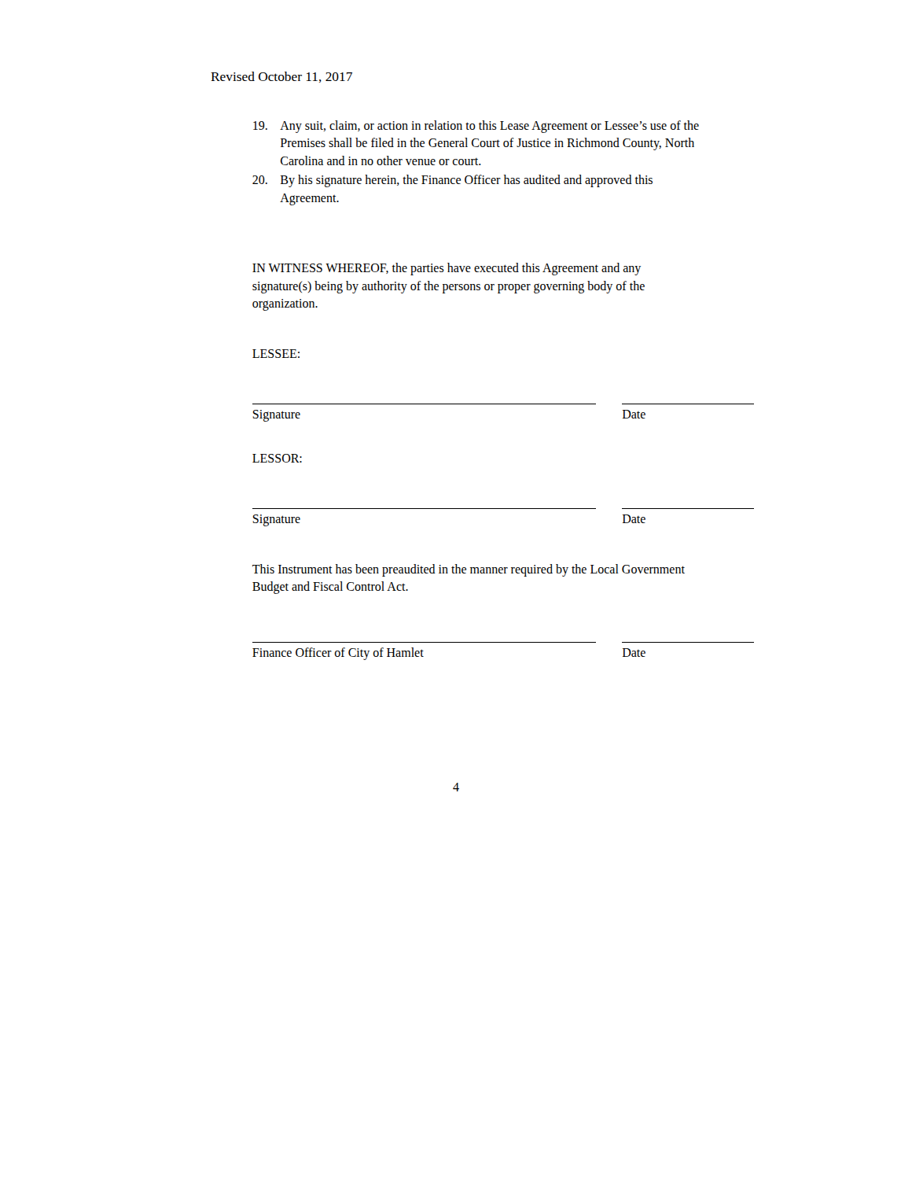Revised October 11, 2017
Any suit, claim, or action in relation to this Lease Agreement or Lessee’s use of the Premises shall be filed in the General Court of Justice in Richmond County, North Carolina and in no other venue or court.
By his signature herein, the Finance Officer has audited and approved this Agreement.
IN WITNESS WHEREOF, the parties have executed this Agreement and any signature(s) being by authority of the persons or proper governing body of the organization.
LESSEE:
Signature
Date
LESSOR:
Signature
Date
This Instrument has been preaudited in the manner required by the Local Government Budget and Fiscal Control Act.
Finance Officer of City of Hamlet
Date
4